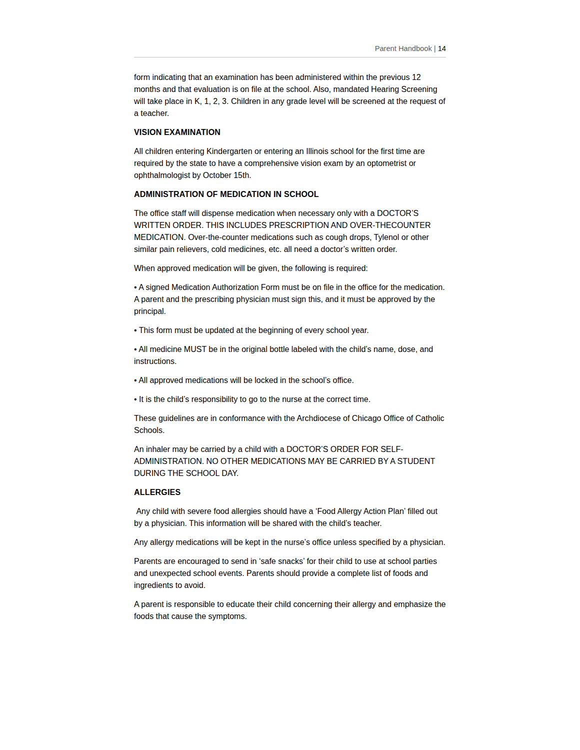Parent Handbook | 14
form indicating that an examination has been administered within the previous 12 months and that evaluation is on file at the school. Also, mandated Hearing Screening will take place in K, 1, 2, 3. Children in any grade level will be screened at the request of a teacher.
VISION EXAMINATION
All children entering Kindergarten or entering an Illinois school for the first time are required by the state to have a comprehensive vision exam by an optometrist or ophthalmologist by October 15th.
ADMINISTRATION OF MEDICATION IN SCHOOL
The office staff will dispense medication when necessary only with a DOCTOR’S WRITTEN ORDER. THIS INCLUDES PRESCRIPTION AND OVER-THECOUNTER MEDICATION. Over-the-counter medications such as cough drops, Tylenol or other similar pain relievers, cold medicines, etc. all need a doctor’s written order.
When approved medication will be given, the following is required:
• A signed Medication Authorization Form must be on file in the office for the medication. A parent and the prescribing physician must sign this, and it must be approved by the principal.
• This form must be updated at the beginning of every school year.
• All medicine MUST be in the original bottle labeled with the child’s name, dose, and instructions.
• All approved medications will be locked in the school’s office.
• It is the child’s responsibility to go to the nurse at the correct time.
These guidelines are in conformance with the Archdiocese of Chicago Office of Catholic Schools.
An inhaler may be carried by a child with a DOCTOR’S ORDER FOR SELF-ADMINISTRATION. NO OTHER MEDICATIONS MAY BE CARRIED BY A STUDENT DURING THE SCHOOL DAY.
ALLERGIES
Any child with severe food allergies should have a ‘Food Allergy Action Plan’ filled out by a physician. This information will be shared with the child’s teacher.
Any allergy medications will be kept in the nurse’s office unless specified by a physician.
Parents are encouraged to send in ‘safe snacks’ for their child to use at school parties and unexpected school events. Parents should provide a complete list of foods and ingredients to avoid.
A parent is responsible to educate their child concerning their allergy and emphasize the foods that cause the symptoms.